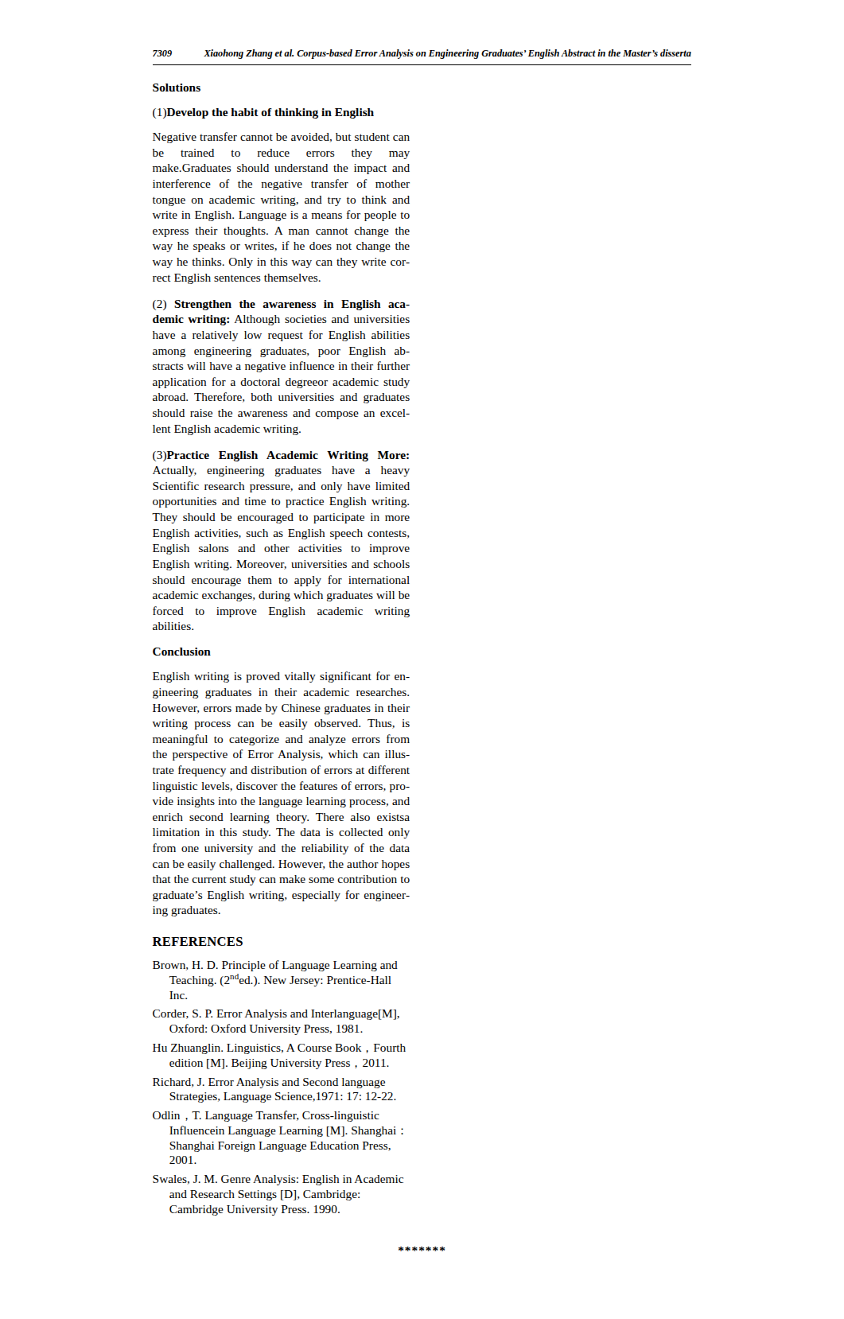7309 Xiaohong Zhang et al. Corpus-based Error Analysis on Engineering Graduates’ English Abstract in the Master’s dissertations
Solutions
(1)Develop the habit of thinking in English
Negative transfer cannot be avoided, but student can be trained to reduce errors they may make.Graduates should understand the impact and interference of the negative transfer of mother tongue on academic writing, and try to think and write in English. Language is a means for people to express their thoughts. A man cannot change the way he speaks or writes, if he does not change the way he thinks. Only in this way can they write correct English sentences themselves.
(2) Strengthen the awareness in English academic writing: Although societies and universities have a relatively low request for English abilities among engineering graduates, poor English abstracts will have a negative influence in their further application for a doctoral degreeor academic study abroad. Therefore, both universities and graduates should raise the awareness and compose an excellent English academic writing.
(3)Practice English Academic Writing More: Actually, engineering graduates have a heavy Scientific research pressure, and only have limited opportunities and time to practice English writing. They should be encouraged to participate in more English activities, such as English speech contests, English salons and other activities to improve English writing. Moreover, universities and schools should encourage them to apply for international academic exchanges, during which graduates will be forced to improve English academic writing abilities.
Conclusion
English writing is proved vitally significant for engineering graduates in their academic researches. However, errors made by Chinese graduates in their writing process can be easily observed. Thus, is meaningful to categorize and analyze errors from the perspective of Error Analysis, which can illustrate frequency and distribution of errors at different linguistic levels, discover the features of errors, provide insights into the language learning process, and enrich second learning theory. There also existsa limitation in this study. The data is collected only from one university and the reliability of the data can be easily challenged. However, the author hopes that the current study can make some contribution to graduate’s English writing, especially for engineering graduates.
REFERENCES
Brown, H. D. Principle of Language Learning and Teaching. (2nded.). New Jersey: Prentice-Hall Inc.
Corder, S. P. Error Analysis and Interlanguage[M], Oxford: Oxford University Press, 1981.
Hu Zhuanglin. Linguistics, A Course Book，Fourth edition [M]. Beijing University Press，2011.
Richard, J. Error Analysis and Second language Strategies, Language Science,1971: 17: 12-22.
Odlin，T. Language Transfer, Cross-linguistic Influencein Language Learning [M]. Shanghai：Shanghai Foreign Language Education Press, 2001.
Swales, J. M. Genre Analysis: English in Academic and Research Settings [D], Cambridge: Cambridge University Press. 1990.
*******